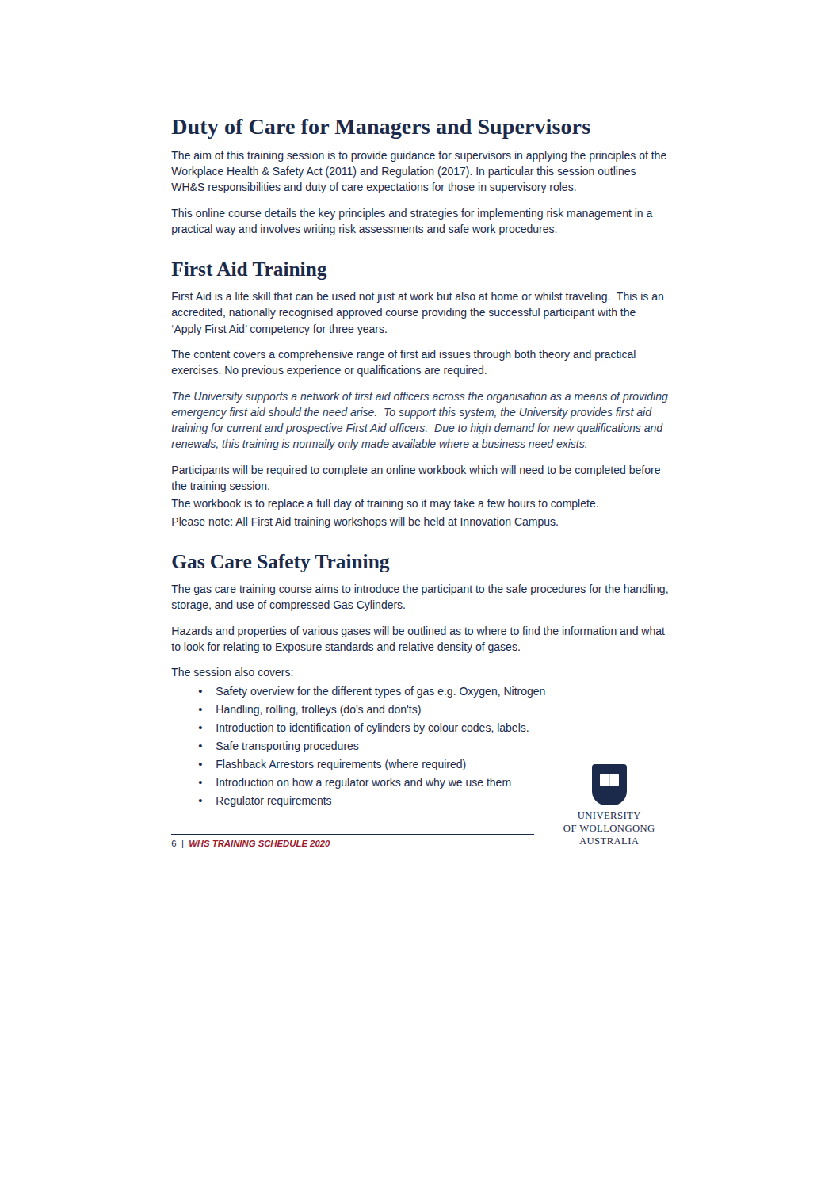Duty of Care for Managers and Supervisors
The aim of this training session is to provide guidance for supervisors in applying the principles of the Workplace Health & Safety Act (2011) and Regulation (2017). In particular this session outlines WH&S responsibilities and duty of care expectations for those in supervisory roles.
This online course details the key principles and strategies for implementing risk management in a practical way and involves writing risk assessments and safe work procedures.
First Aid Training
First Aid is a life skill that can be used not just at work but also at home or whilst traveling. This is an accredited, nationally recognised approved course providing the successful participant with the ‘Apply First Aid’ competency for three years.
The content covers a comprehensive range of first aid issues through both theory and practical exercises. No previous experience or qualifications are required.
The University supports a network of first aid officers across the organisation as a means of providing emergency first aid should the need arise. To support this system, the University provides first aid training for current and prospective First Aid officers. Due to high demand for new qualifications and renewals, this training is normally only made available where a business need exists.
Participants will be required to complete an online workbook which will need to be completed before the training session.
The workbook is to replace a full day of training so it may take a few hours to complete.
Please note: All First Aid training workshops will be held at Innovation Campus.
Gas Care Safety Training
The gas care training course aims to introduce the participant to the safe procedures for the handling, storage, and use of compressed Gas Cylinders.
Hazards and properties of various gases will be outlined as to where to find the information and what to look for relating to Exposure standards and relative density of gases.
The session also covers:
Safety overview for the different types of gas e.g. Oxygen, Nitrogen
Handling, rolling, trolleys (do's and don'ts)
Introduction to identification of cylinders by colour codes, labels.
Safe transporting procedures
Flashback Arrestors requirements (where required)
Introduction on how a regulator works and why we use them
Regulator requirements
6 | WHS TRAINING SCHEDULE 2020
University
of Wollongong
Australia